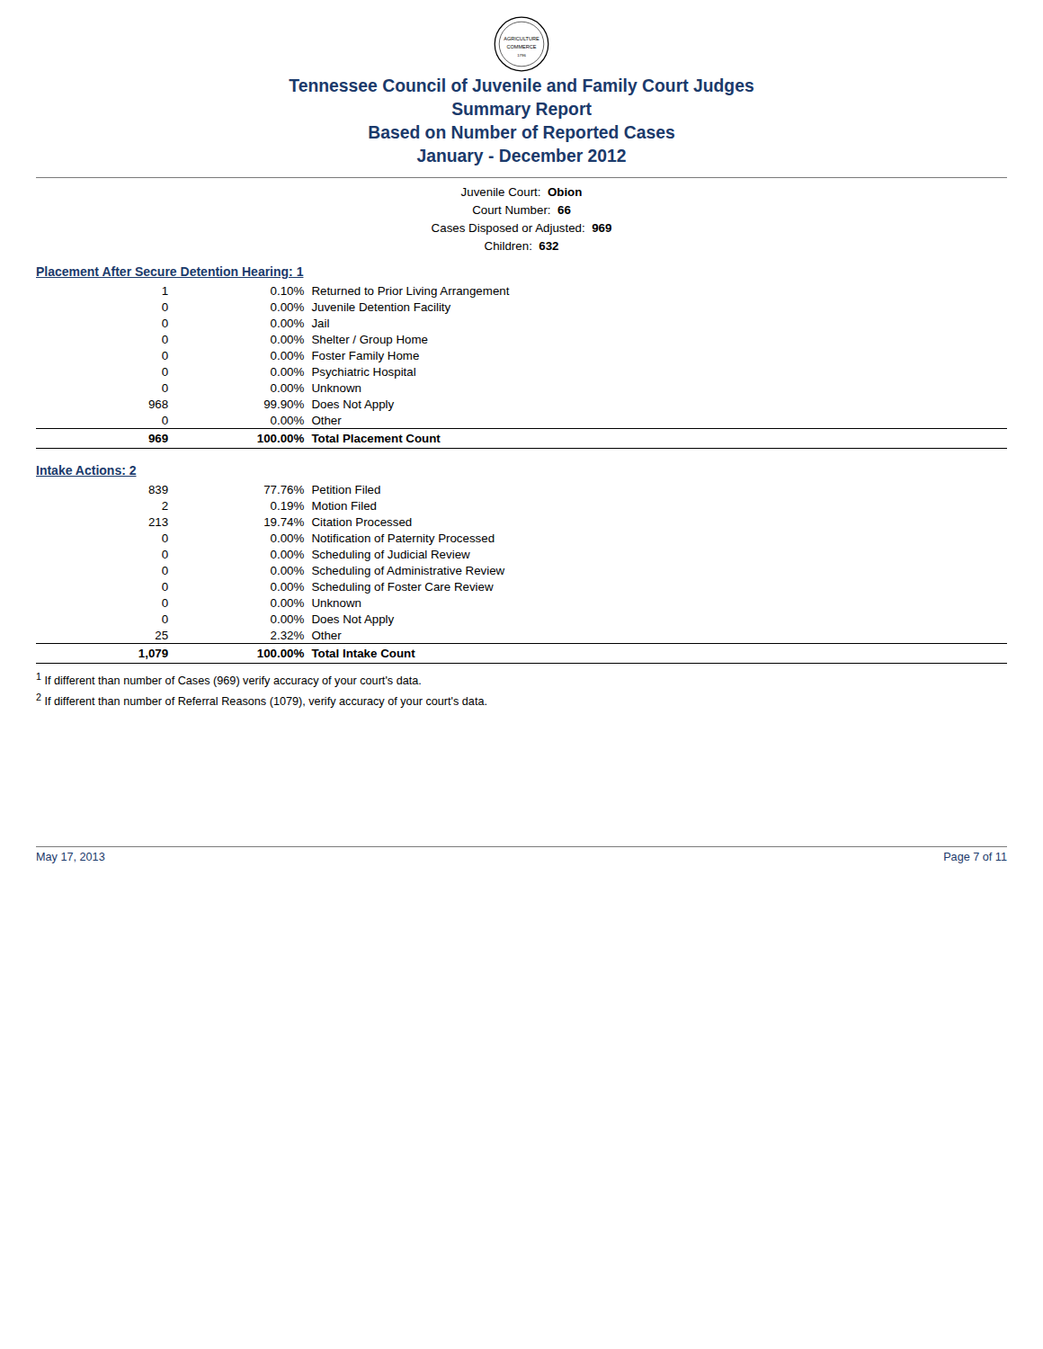Tennessee Council of Juvenile and Family Court Judges
Summary Report
Based on Number of Reported Cases
January - December 2012
Juvenile Court: Obion
Court Number: 66
Cases Disposed or Adjusted: 969
Children: 632
Placement After Secure Detention Hearing: 1
| 1 | 0.10% | Returned to Prior Living Arrangement |
| 0 | 0.00% | Juvenile Detention Facility |
| 0 | 0.00% | Jail |
| 0 | 0.00% | Shelter / Group Home |
| 0 | 0.00% | Foster Family Home |
| 0 | 0.00% | Psychiatric Hospital |
| 0 | 0.00% | Unknown |
| 968 | 99.90% | Does Not Apply |
| 0 | 0.00% | Other |
| 969 | 100.00% | Total Placement Count |
Intake Actions: 2
| 839 | 77.76% | Petition Filed |
| 2 | 0.19% | Motion Filed |
| 213 | 19.74% | Citation Processed |
| 0 | 0.00% | Notification of Paternity Processed |
| 0 | 0.00% | Scheduling of Judicial Review |
| 0 | 0.00% | Scheduling of Administrative Review |
| 0 | 0.00% | Scheduling of Foster Care Review |
| 0 | 0.00% | Unknown |
| 0 | 0.00% | Does Not Apply |
| 25 | 2.32% | Other |
| 1,079 | 100.00% | Total Intake Count |
1 If different than number of Cases (969) verify accuracy of your court's data.
2 If different than number of Referral Reasons (1079), verify accuracy of your court's data.
May 17, 2013
Page 7 of 11